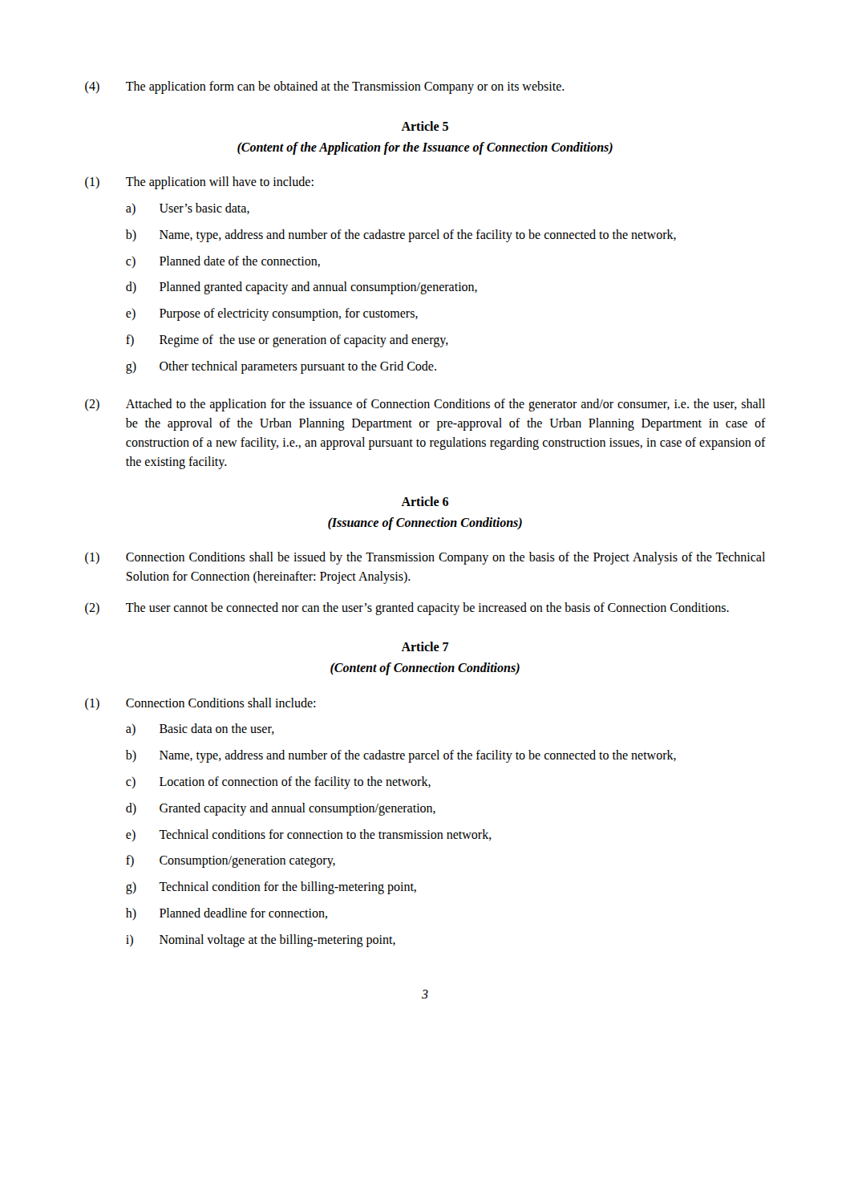(4)
The application form can be obtained at the Transmission Company or on its website.
Article 5
(Content of the Application for the Issuance of Connection Conditions)
(1)
The application will have to include:
a)
User’s basic data,
b)
Name, type, address and number of the cadastre parcel of the facility to be connected to the network,
c)
Planned date of the connection,
d)
Planned granted capacity and annual consumption/generation,
e)
Purpose of electricity consumption, for customers,
f)
Regime of the use or generation of capacity and energy,
g)
Other technical parameters pursuant to the Grid Code.
(2)
Attached to the application for the issuance of Connection Conditions of the generator and/or consumer, i.e. the user, shall be the approval of the Urban Planning Department or pre-approval of the Urban Planning Department in case of construction of a new facility, i.e., an approval pursuant to regulations regarding construction issues, in case of expansion of the existing facility.
Article 6
(Issuance of Connection Conditions)
(1)
Connection Conditions shall be issued by the Transmission Company on the basis of the Project Analysis of the Technical Solution for Connection (hereinafter: Project Analysis).
(2)
The user cannot be connected nor can the user’s granted capacity be increased on the basis of Connection Conditions.
Article 7
(Content of Connection Conditions)
(1)
Connection Conditions shall include:
a)
Basic data on the user,
b)
Name, type, address and number of the cadastre parcel of the facility to be connected to the network,
c)
Location of connection of the facility to the network,
d)
Granted capacity and annual consumption/generation,
e)
Technical conditions for connection to the transmission network,
f)
Consumption/generation category,
g)
Technical condition for the billing-metering point,
h)
Planned deadline for connection,
i)
Nominal voltage at the billing-metering point,
3